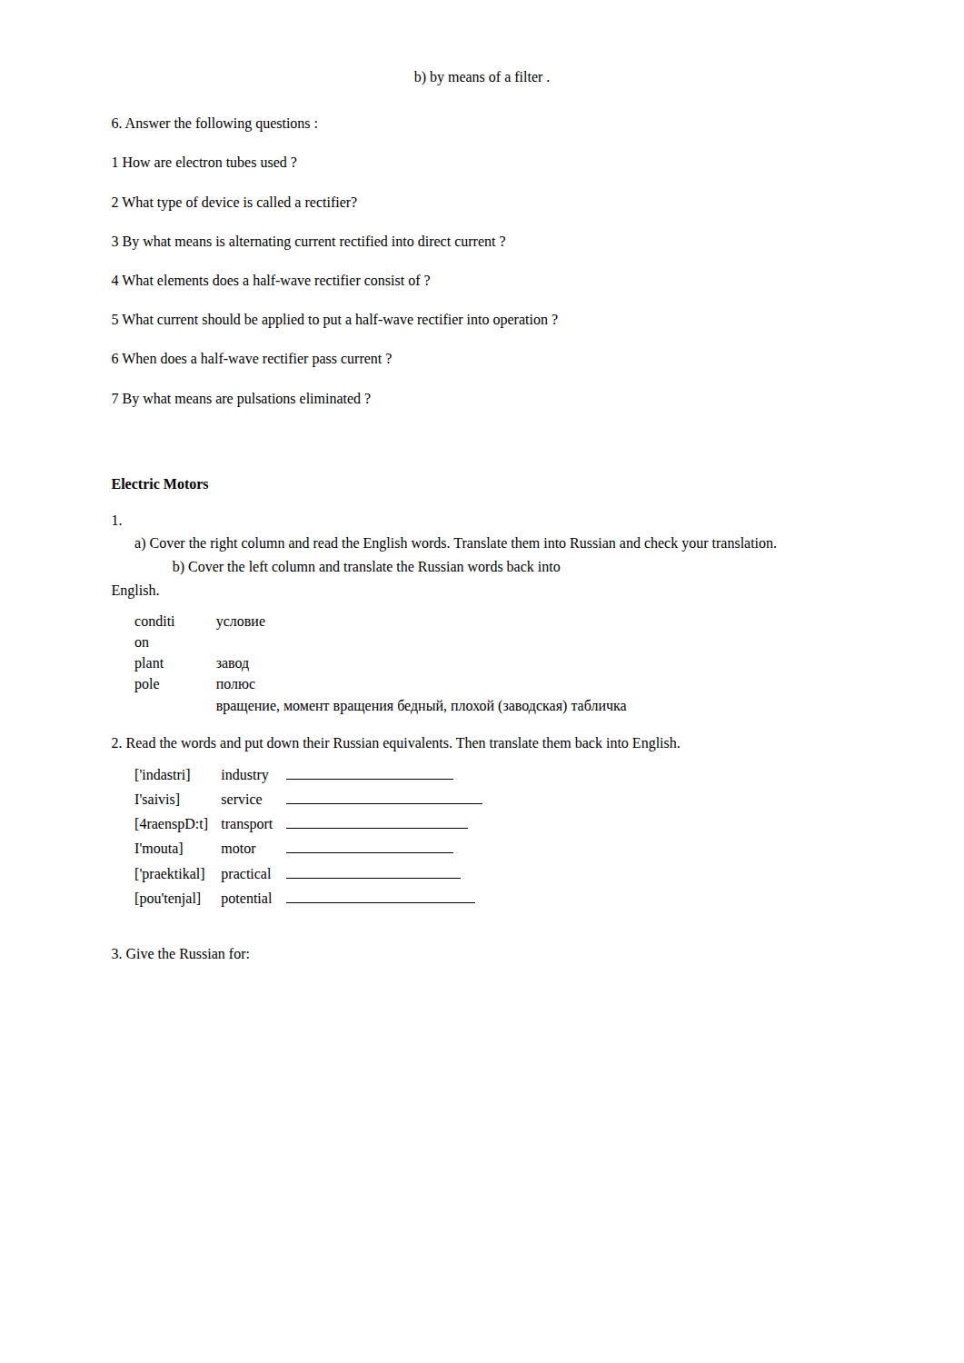b) by means of a filter .
6. Answer the following questions :
1 How are electron tubes used ?
2 What type of device is called a rectifier?
3 By what means is alternating current rectified into direct current ?
4 What elements does a half-wave rectifier consist of ?
5 What current should be applied to put a half-wave rectifier into operation ?
6 When does a half-wave rectifier pass current ?
7 By what means are pulsations eliminated ?
Electric Motors
1. a) Cover the right column and read the English words. Translate them into Russian and check your translation. b) Cover the left column and translate the Russian words back into English.
| conditi on | условие |
| plant | завод |
| pole | полюс |
| | вращение, момент вращения бедный, плохой (заводская) табличка |
2. Read the words and put down their Russian equivalents. Then translate them back into English.
| ['indastri] | industry | |
| I'saivis] | service | |
| [4raenspD:t] | transport | |
| I'mouta] | motor | |
| ['praektikal] | practical | |
| [pou'tenjal] | potential | |
3. Give the Russian for: